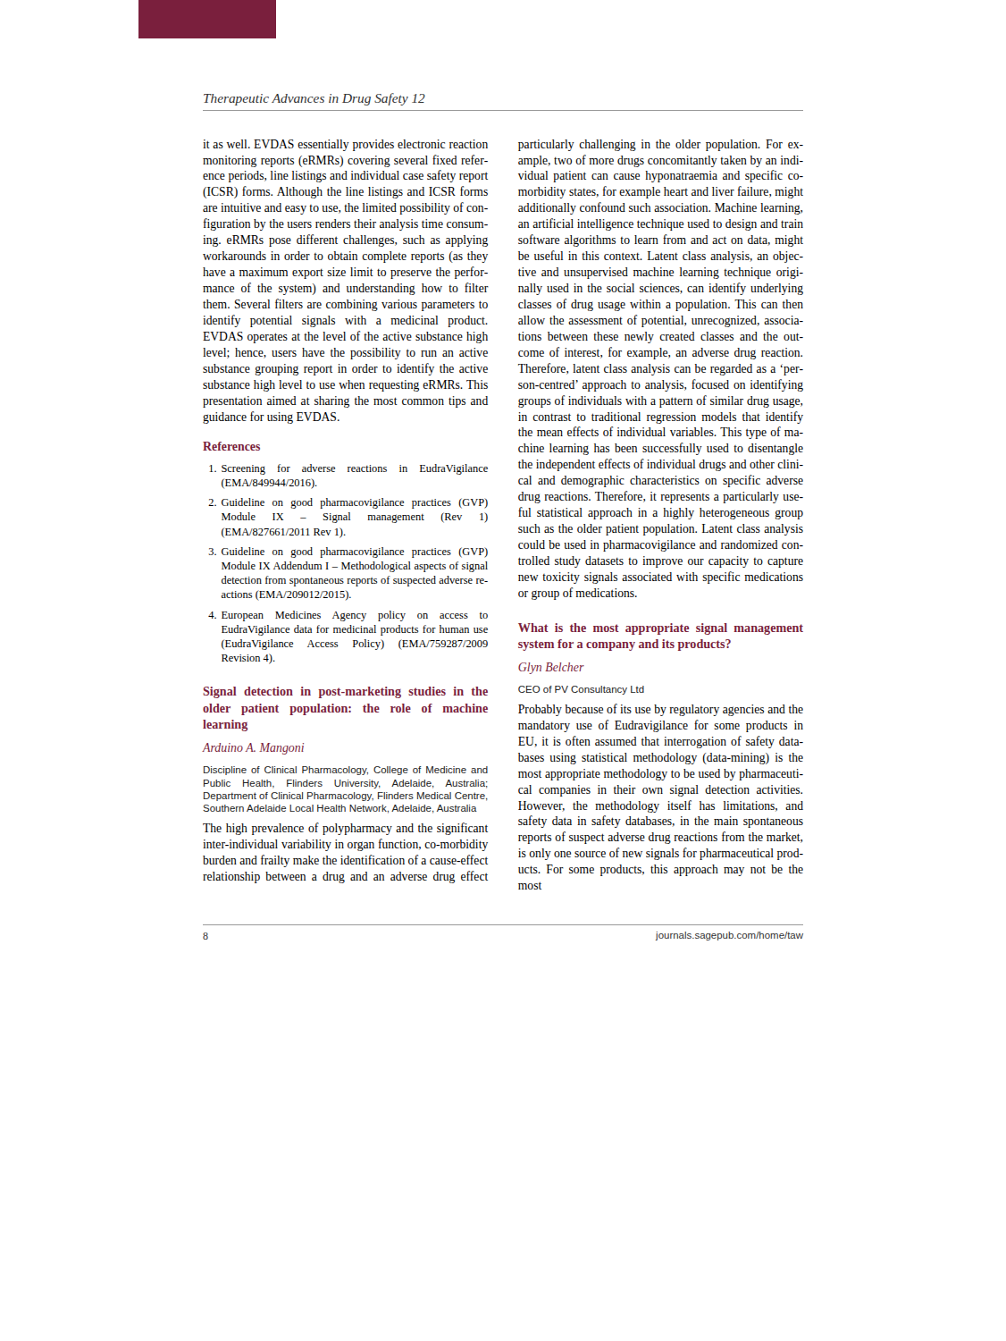Therapeutic Advances in Drug Safety 12
it as well. EVDAS essentially provides electronic reaction monitoring reports (eRMRs) covering several fixed reference periods, line listings and individual case safety report (ICSR) forms. Although the line listings and ICSR forms are intuitive and easy to use, the limited possibility of configuration by the users renders their analysis time consuming. eRMRs pose different challenges, such as applying workarounds in order to obtain complete reports (as they have a maximum export size limit to preserve the performance of the system) and understanding how to filter them. Several filters are combining various parameters to identify potential signals with a medicinal product. EVDAS operates at the level of the active substance high level; hence, users have the possibility to run an active substance grouping report in order to identify the active substance high level to use when requesting eRMRs. This presentation aimed at sharing the most common tips and guidance for using EVDAS.
References
Screening for adverse reactions in EudraVigilance (EMA/849944/2016).
Guideline on good pharmacovigilance practices (GVP) Module IX – Signal management (Rev 1) (EMA/827661/2011 Rev 1).
Guideline on good pharmacovigilance practices (GVP) Module IX Addendum I – Methodological aspects of signal detection from spontaneous reports of suspected adverse reactions (EMA/209012/2015).
European Medicines Agency policy on access to EudraVigilance data for medicinal products for human use (EudraVigilance Access Policy) (EMA/759287/2009 Revision 4).
Signal detection in post-marketing studies in the older patient population: the role of machine learning
Arduino A. Mangoni
Discipline of Clinical Pharmacology, College of Medicine and Public Health, Flinders University, Adelaide, Australia; Department of Clinical Pharmacology, Flinders Medical Centre, Southern Adelaide Local Health Network, Adelaide, Australia
The high prevalence of polypharmacy and the significant inter-individual variability in organ function, co-morbidity burden and frailty make the identification of a cause-effect relationship between a drug and an adverse drug effect particularly challenging in the older population. For example, two of more drugs concomitantly taken by an individual patient can cause hyponatraemia and specific co-morbidity states, for example heart and liver failure, might additionally confound such association. Machine learning, an artificial intelligence technique used to design and train software algorithms to learn from and act on data, might be useful in this context. Latent class analysis, an objective and unsupervised machine learning technique originally used in the social sciences, can identify underlying classes of drug usage within a population. This can then allow the assessment of potential, unrecognized, associations between these newly created classes and the outcome of interest, for example, an adverse drug reaction. Therefore, latent class analysis can be regarded as a ‘person-centred’ approach to analysis, focused on identifying groups of individuals with a pattern of similar drug usage, in contrast to traditional regression models that identify the mean effects of individual variables. This type of machine learning has been successfully used to disentangle the independent effects of individual drugs and other clinical and demographic characteristics on specific adverse drug reactions. Therefore, it represents a particularly useful statistical approach in a highly heterogeneous group such as the older patient population. Latent class analysis could be used in pharmacovigilance and randomized controlled study datasets to improve our capacity to capture new toxicity signals associated with specific medications or group of medications.
What is the most appropriate signal management system for a company and its products?
Glyn Belcher
CEO of PV Consultancy Ltd
Probably because of its use by regulatory agencies and the mandatory use of Eudravigilance for some products in EU, it is often assumed that interrogation of safety databases using statistical methodology (data-mining) is the most appropriate methodology to be used by pharmaceutical companies in their own signal detection activities. However, the methodology itself has limitations, and safety data in safety databases, in the main spontaneous reports of suspect adverse drug reactions from the market, is only one source of new signals for pharmaceutical products. For some products, this approach may not be the most
8 journals.sagepub.com/home/taw